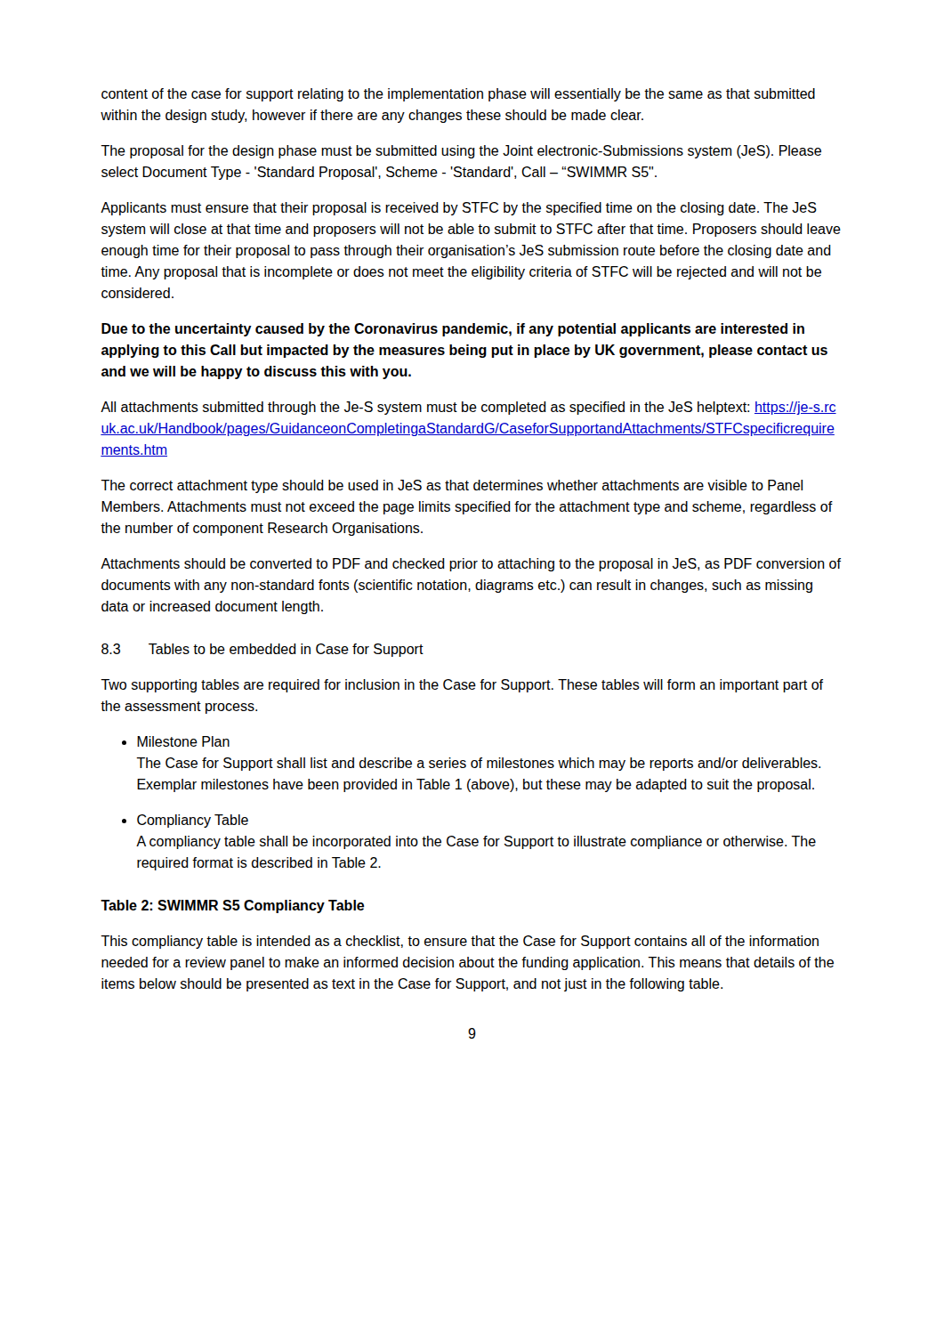content of the case for support relating to the implementation phase will essentially be the same as that submitted within the design study, however if there are any changes these should be made clear.
The proposal for the design phase must be submitted using the Joint electronic-Submissions system (JeS). Please select Document Type - 'Standard Proposal', Scheme - 'Standard', Call – “SWIMMR S5".
Applicants must ensure that their proposal is received by STFC by the specified time on the closing date. The JeS system will close at that time and proposers will not be able to submit to STFC after that time. Proposers should leave enough time for their proposal to pass through their organisation’s JeS submission route before the closing date and time. Any proposal that is incomplete or does not meet the eligibility criteria of STFC will be rejected and will not be considered.
Due to the uncertainty caused by the Coronavirus pandemic, if any potential applicants are interested in applying to this Call but impacted by the measures being put in place by UK government, please contact us and we will be happy to discuss this with you.
All attachments submitted through the Je-S system must be completed as specified in the JeS helptext: https://je-s.rcuk.ac.uk/Handbook/pages/GuidanceonCompletingaStandardG/CaseforSupportandAttachments/STFCspecificrequirements.htm
The correct attachment type should be used in JeS as that determines whether attachments are visible to Panel Members. Attachments must not exceed the page limits specified for the attachment type and scheme, regardless of the number of component Research Organisations.
Attachments should be converted to PDF and checked prior to attaching to the proposal in JeS, as PDF conversion of documents with any non-standard fonts (scientific notation, diagrams etc.) can result in changes, such as missing data or increased document length.
8.3 Tables to be embedded in Case for Support
Two supporting tables are required for inclusion in the Case for Support. These tables will form an important part of the assessment process.
Milestone Plan The Case for Support shall list and describe a series of milestones which may be reports and/or deliverables. Exemplar milestones have been provided in Table 1 (above), but these may be adapted to suit the proposal.
Compliancy Table A compliancy table shall be incorporated into the Case for Support to illustrate compliance or otherwise. The required format is described in Table 2.
Table 2: SWIMMR S5 Compliancy Table
This compliancy table is intended as a checklist, to ensure that the Case for Support contains all of the information needed for a review panel to make an informed decision about the funding application. This means that details of the items below should be presented as text in the Case for Support, and not just in the following table.
9